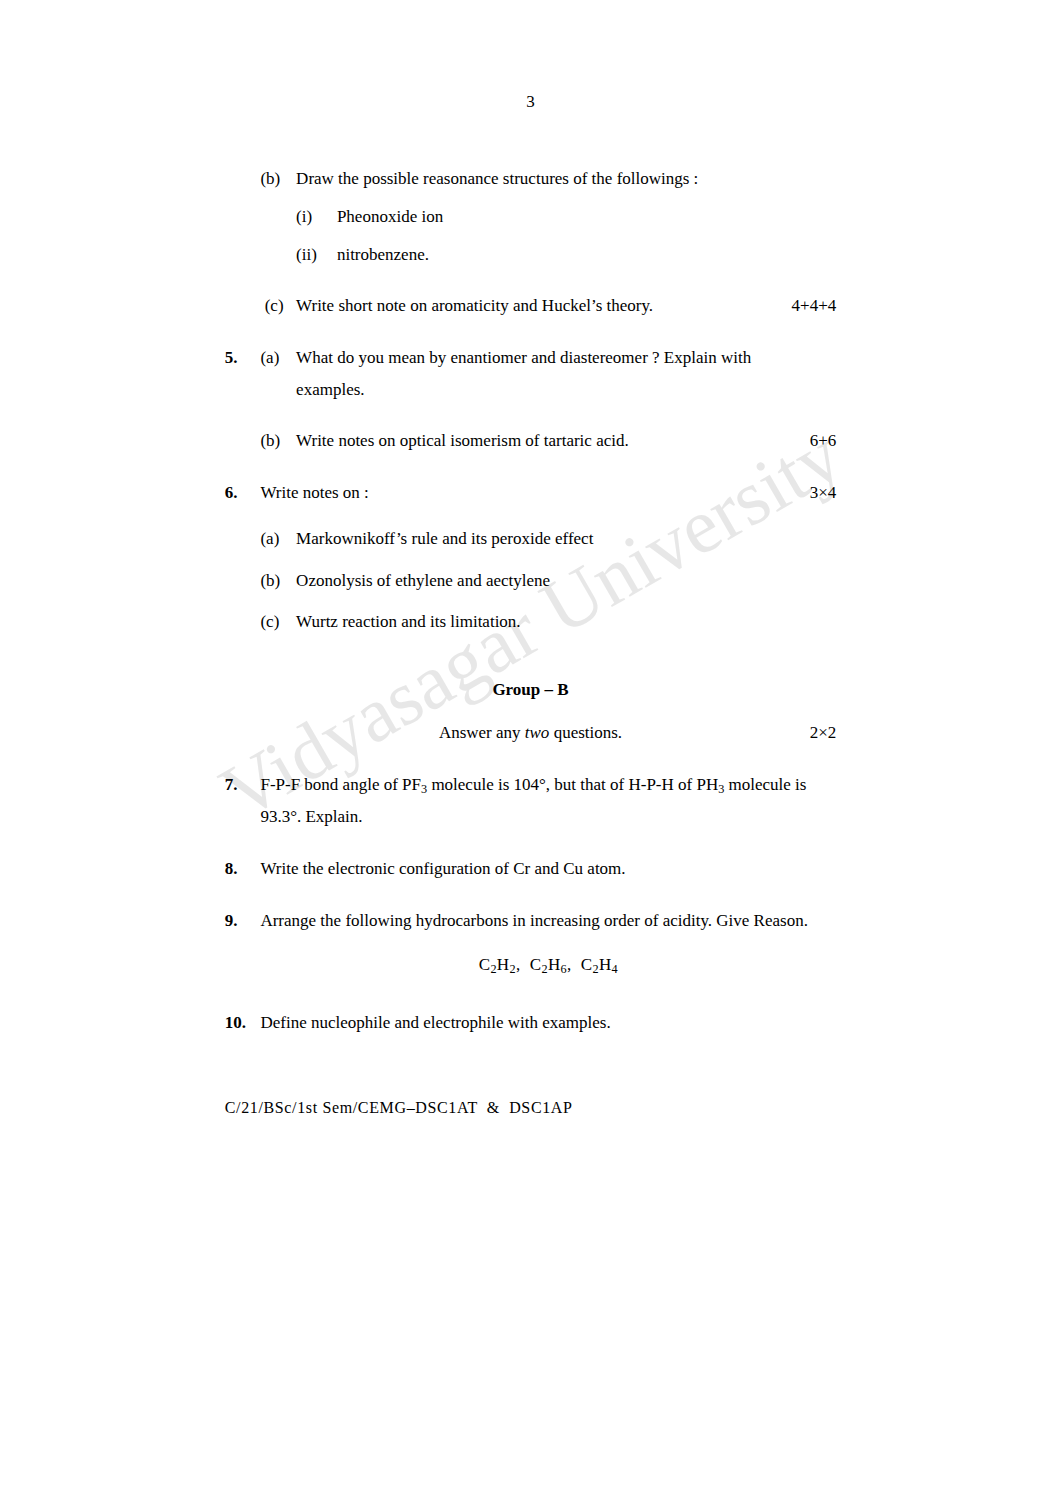Vidyasagar University
3
(b)
Draw the possible reasonance structures of the followings :
(i)
Pheonoxide ion
(ii)
nitrobenzene.
(c)
Write short note on aromaticity and Huckel’s theory.4+4+4
5.
(a)
What do you mean by enantiomer and diastereomer ? Explain with examples.
(b)
Write notes on optical isomerism of tartaric acid.6+6
6.
Write notes on :3×4
(a)
Markownikoff’s rule and its peroxide effect
(b)
Ozonolysis of ethylene and aectylene
(c)
Wurtz reaction and its limitation.
Group – B
Answer any two questions.2×2
7.
F-P-F bond angle of PF3 molecule is 104°, but that of H-P-H of PH3 molecule is 93.3°. Explain.
8.
Write the electronic configuration of Cr and Cu atom.
9.
Arrange the following hydrocarbons in increasing order of acidity. Give Reason.
C2H2, C2H6, C2H4
10.
Define nucleophile and electrophile with examples.
C/21/BSc/1st Sem/CEMG–DSC1AT & DSC1AP